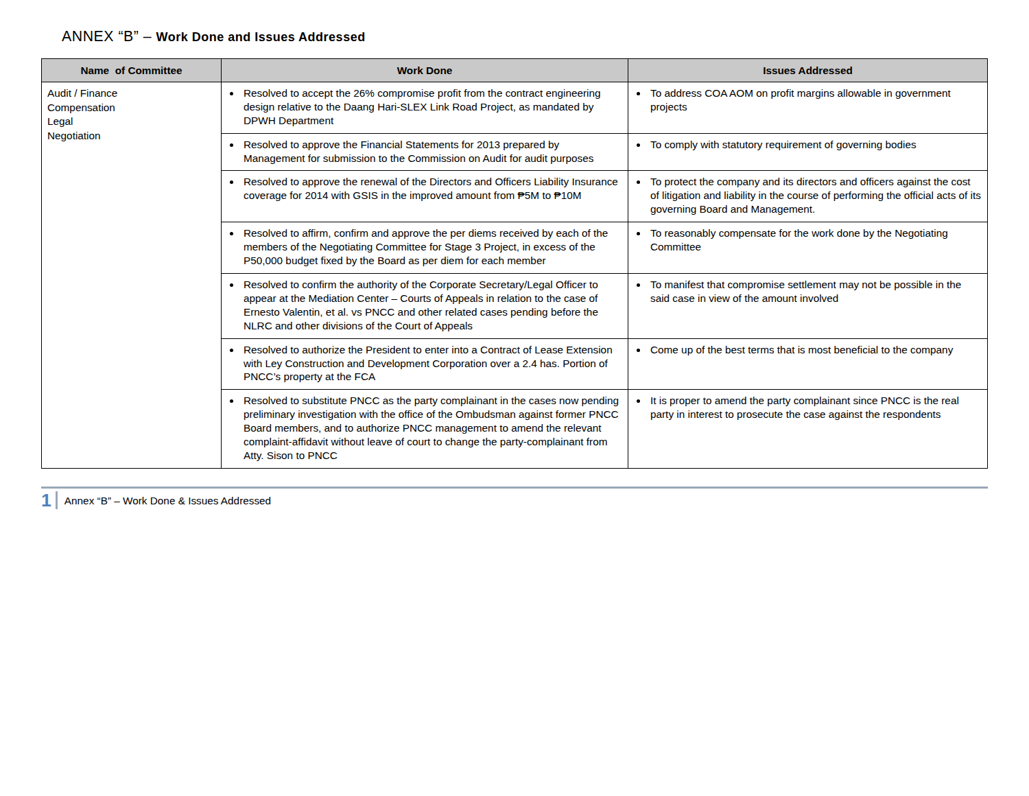ANNEX “B” – Work Done and Issues Addressed
| Name of Committee | Work Done | Issues Addressed |
| --- | --- | --- |
| Audit / Finance Compensation Legal Negotiation | Resolved to accept the 26% compromise profit from the contract engineering design relative to the Daang Hari-SLEX Link Road Project, as mandated by DPWH Department | To address COA AOM on profit margins allowable in government projects |
| Resolved to approve the Financial Statements for 2013 prepared by Management for submission to the Commission on Audit for audit purposes | To comply with statutory requirement of governing bodies |
| Resolved to approve the renewal of the Directors and Officers Liability Insurance coverage for 2014 with GSIS in the improved amount from ₱ 5M to ₱ 10M | To protect the company and its directors and officers against the cost of litigation and liability in the course of performing the official acts of its governing Board and Management. |
| Resolved to affirm, confirm and approve the per diems received by each of the members of the Negotiating Committee for Stage 3 Project, in excess of the P50,000 budget fixed by the Board as per diem for each member | To reasonably compensate for the work done by the Negotiating Committee |
| Resolved to confirm the authority of the Corporate Secretary/Legal Officer to appear at the Mediation Center – Courts of Appeals in relation to the case of Ernesto Valentin, et al. vs PNCC and other related cases pending before the NLRC and other divisions of the Court of Appeals | To manifest that compromise settlement may not be possible in the said case in view of the amount involved |
| Resolved to authorize the President to enter into a Contract of Lease Extension with Ley Construction and Development Corporation over a 2.4 has. Portion of PNCC’s property at the FCA | Come up of the best terms that is most beneficial to the company |
| Resolved to substitute PNCC as the party complainant in the cases now pending preliminary investigation with the office of the Ombudsman against former PNCC Board members, and to authorize PNCC management to amend the relevant complaint-affidavit without leave of court to change the party-complainant from Atty. Sison to PNCC | It is proper to amend the party complainant since PNCC is the real party in interest to prosecute the case against the respondents |
1 Annex “B” – Work Done & Issues Addressed